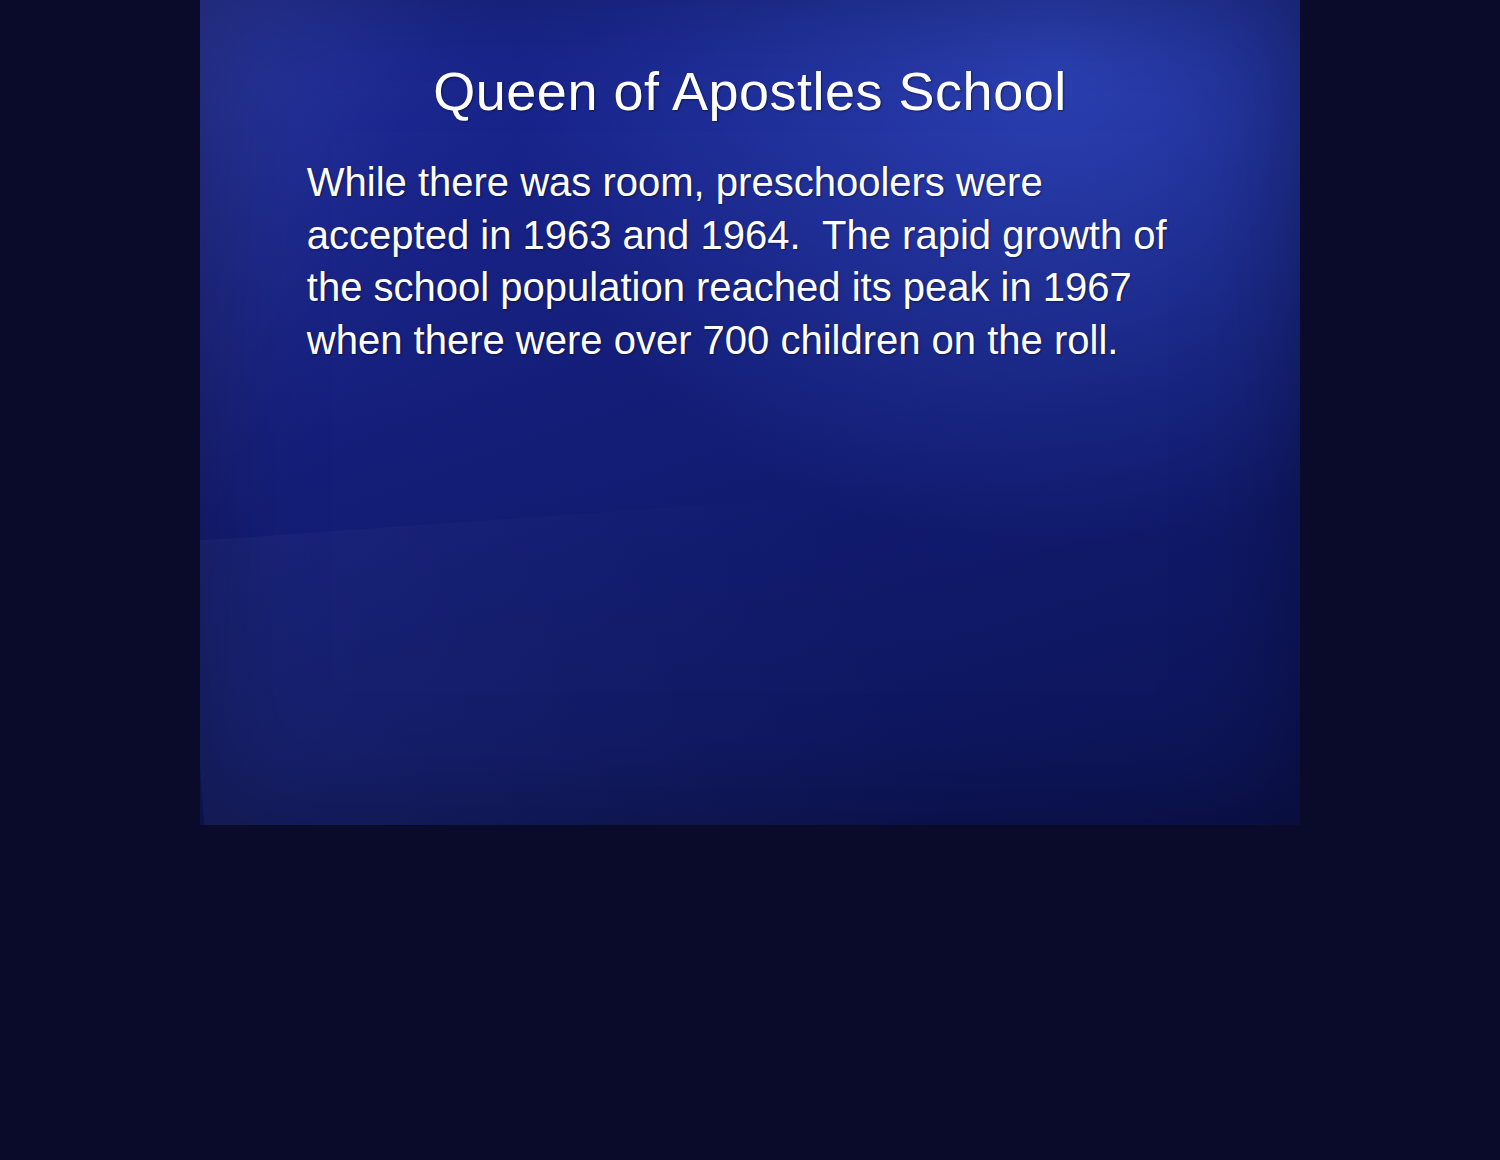Queen of Apostles School
While there was room, preschoolers were accepted in 1963 and 1964. The rapid growth of the school population reached its peak in 1967 when there were over 700 children on the roll.